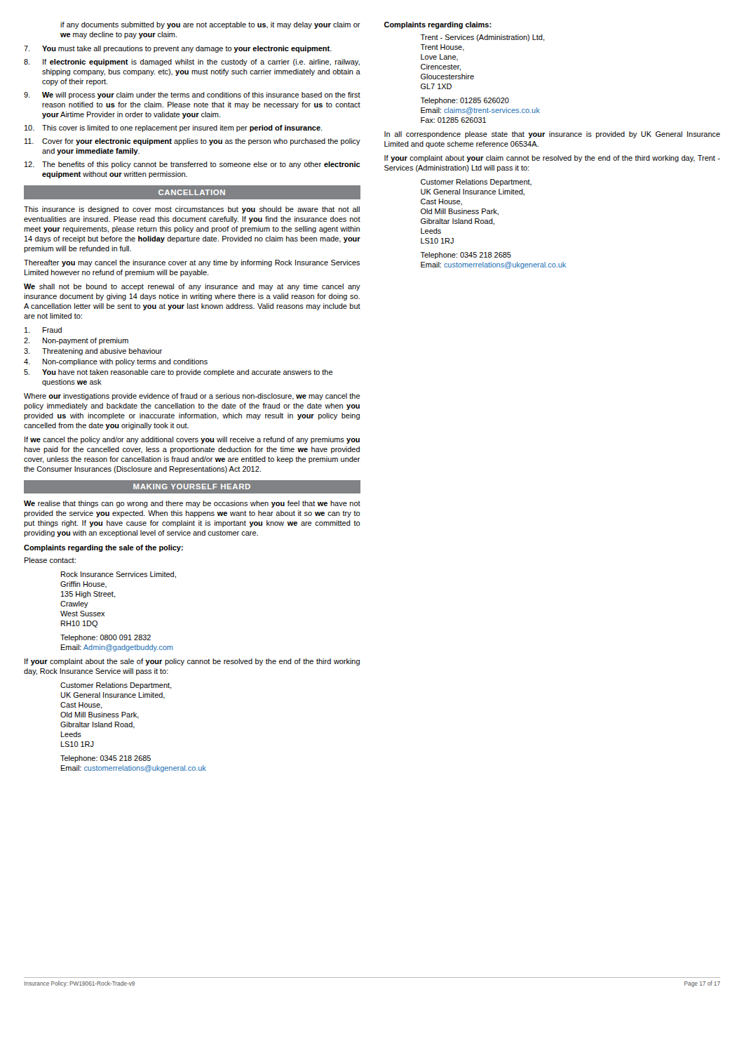if any documents submitted by you are not acceptable to us, it may delay your claim or we may decline to pay your claim.
7. You must take all precautions to prevent any damage to your electronic equipment.
8. If electronic equipment is damaged whilst in the custody of a carrier (i.e. airline, railway, shipping company, bus company. etc), you must notify such carrier immediately and obtain a copy of their report.
9. We will process your claim under the terms and conditions of this insurance based on the first reason notified to us for the claim. Please note that it may be necessary for us to contact your Airtime Provider in order to validate your claim.
10. This cover is limited to one replacement per insured item per period of insurance.
11. Cover for your electronic equipment applies to you as the person who purchased the policy and your immediate family.
12. The benefits of this policy cannot be transferred to someone else or to any other electronic equipment without our written permission.
CANCELLATION
This insurance is designed to cover most circumstances but you should be aware that not all eventualities are insured. Please read this document carefully. If you find the insurance does not meet your requirements, please return this policy and proof of premium to the selling agent within 14 days of receipt but before the holiday departure date. Provided no claim has been made, your premium will be refunded in full.
Thereafter you may cancel the insurance cover at any time by informing Rock Insurance Services Limited however no refund of premium will be payable.
We shall not be bound to accept renewal of any insurance and may at any time cancel any insurance document by giving 14 days notice in writing where there is a valid reason for doing so. A cancellation letter will be sent to you at your last known address. Valid reasons may include but are not limited to:
1. Fraud
2. Non-payment of premium
3. Threatening and abusive behaviour
4. Non-compliance with policy terms and conditions
5. You have not taken reasonable care to provide complete and accurate answers to the questions we ask
Where our investigations provide evidence of fraud or a serious non-disclosure, we may cancel the policy immediately and backdate the cancellation to the date of the fraud or the date when you provided us with incomplete or inaccurate information, which may result in your policy being cancelled from the date you originally took it out.
If we cancel the policy and/or any additional covers you will receive a refund of any premiums you have paid for the cancelled cover, less a proportionate deduction for the time we have provided cover, unless the reason for cancellation is fraud and/or we are entitled to keep the premium under the Consumer Insurances (Disclosure and Representations) Act 2012.
MAKING YOURSELF HEARD
We realise that things can go wrong and there may be occasions when you feel that we have not provided the service you expected. When this happens we want to hear about it so we can try to put things right. If you have cause for complaint it is important you know we are committed to providing you with an exceptional level of service and customer care.
Complaints regarding the sale of the policy:
Please contact:
Rock Insurance Serrvices Limited,
Griffin House,
135 High Street,
Crawley
West Sussex
RH10 1DQ
Telephone: 0800 091 2832
Email: Admin@gadgetbuddy.com
If your complaint about the sale of your policy cannot be resolved by the end of the third working day, Rock Insurance Service will pass it to:
Customer Relations Department,
UK General Insurance Limited,
Cast House,
Old Mill Business Park,
Gibraltar Island Road,
Leeds
LS10 1RJ
Telephone: 0345 218 2685
Email: customerrelations@ukgeneral.co.uk
Complaints regarding claims:
Trent - Services (Administration) Ltd,
Trent House,
Love Lane,
Cirencester,
Gloucestershire
GL7 1XD
Telephone: 01285 626020
Email: claims@trent-services.co.uk
Fax: 01285 626031
In all correspondence please state that your insurance is provided by UK General Insurance Limited and quote scheme reference 06534A.
If your complaint about your claim cannot be resolved by the end of the third working day, Trent - Services (Administration) Ltd will pass it to:
Customer Relations Department,
UK General Insurance Limited,
Cast House,
Old Mill Business Park,
Gibraltar Island Road,
Leeds
LS10 1RJ
Telephone: 0345 218 2685
Email: customerrelations@ukgeneral.co.uk
Insurance Policy: PW19061-Rock-Trade-v9
Page 17 of 17